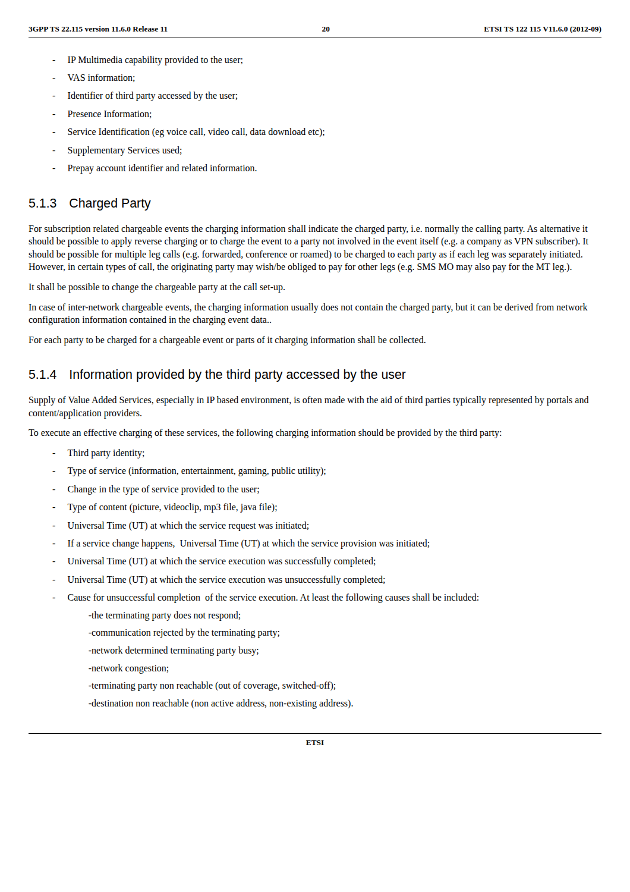3GPP TS 22.115 version 11.6.0 Release 11
20
ETSI TS 122 115 V11.6.0 (2012-09)
IP Multimedia capability provided to the user;
VAS information;
Identifier of third party accessed by the user;
Presence Information;
Service Identification (eg voice call, video call, data download etc);
Supplementary Services used;
Prepay account identifier and related information.
5.1.3 Charged Party
For subscription related chargeable events the charging information shall indicate the charged party, i.e. normally the calling party. As alternative it should be possible to apply reverse charging or to charge the event to a party not involved in the event itself (e.g. a company as VPN subscriber). It should be possible for multiple leg calls (e.g. forwarded, conference or roamed) to be charged to each party as if each leg was separately initiated. However, in certain types of call, the originating party may wish/be obliged to pay for other legs (e.g. SMS MO may also pay for the MT leg.).
It shall be possible to change the chargeable party at the call set-up.
In case of inter-network chargeable events, the charging information usually does not contain the charged party, but it can be derived from network configuration information contained in the charging event data..
For each party to be charged for a chargeable event or parts of it charging information shall be collected.
5.1.4 Information provided by the third party accessed by the user
Supply of Value Added Services, especially in IP based environment, is often made with the aid of third parties typically represented by portals and content/application providers.
To execute an effective charging of these services, the following charging information should be provided by the third party:
Third party identity;
Type of service (information, entertainment, gaming, public utility);
Change in the type of service provided to the user;
Type of content (picture, videoclip, mp3 file, java file);
Universal Time (UT) at which the service request was initiated;
If a service change happens, Universal Time (UT) at which the service provision was initiated;
Universal Time (UT) at which the service execution was successfully completed;
Universal Time (UT) at which the service execution was unsuccessfully completed;
Cause for unsuccessful completion of the service execution. At least the following causes shall be included:
-the terminating party does not respond;
-communication rejected by the terminating party;
-network determined terminating party busy;
-network congestion;
-terminating party non reachable (out of coverage, switched-off);
-destination non reachable (non active address, non-existing address).
ETSI